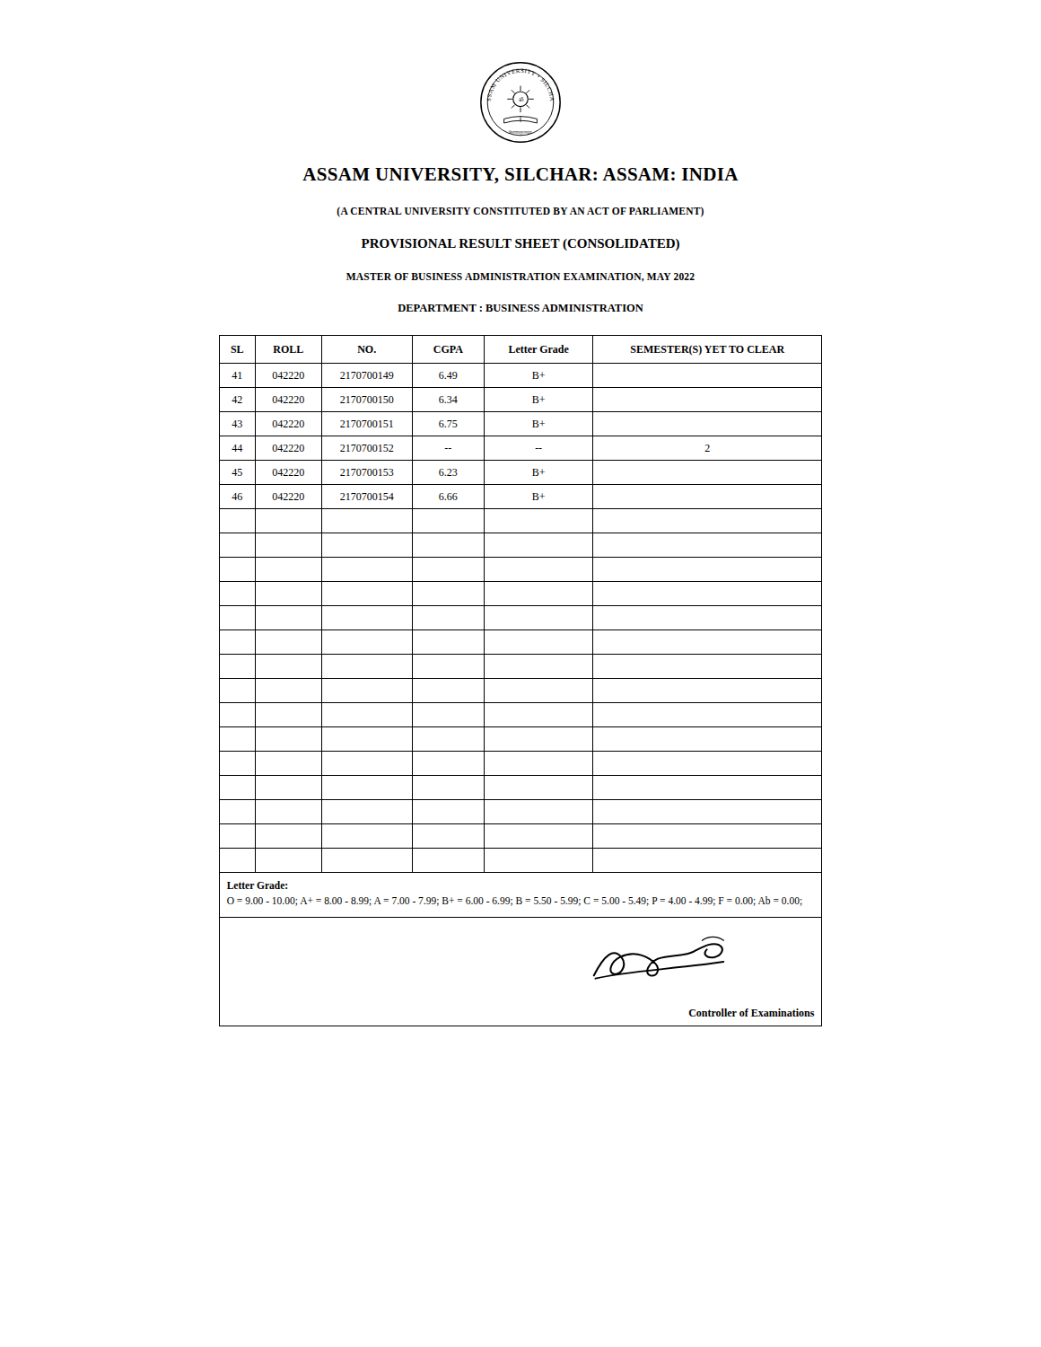ASSAM UNIVERSITY • SILCHAR ॐ বিদ্যায়াঽমৃতমশ্নুতে
ASSAM UNIVERSITY, SILCHAR: ASSAM: INDIA
(A CENTRAL UNIVERSITY CONSTITUTED BY AN ACT OF PARLIAMENT)
PROVISIONAL RESULT SHEET (CONSOLIDATED)
MASTER OF BUSINESS ADMINISTRATION EXAMINATION, MAY 2022
DEPARTMENT : BUSINESS ADMINISTRATION
| SL | ROLL | NO. | CGPA | Letter Grade | SEMESTER(S) YET TO CLEAR |
| --- | --- | --- | --- | --- | --- |
| 41 | 042220 | 2170700149 | 6.49 | B+ | |
| 42 | 042220 | 2170700150 | 6.34 | B+ | |
| 43 | 042220 | 2170700151 | 6.75 | B+ | |
| 44 | 042220 | 2170700152 | -- | -- | 2 |
| 45 | 042220 | 2170700153 | 6.23 | B+ | |
| 46 | 042220 | 2170700154 | 6.66 | B+ | |
| Letter Grade: O = 9.00 - 10.00; A+ = 8.00 - 8.99; A = 7.00 - 7.99; B+ = 6.00 - 6.99; B = 5.50 - 5.99; C = 5.00 - 5.49; P = 4.00 - 4.99; F = 0.00; Ab = 0.00; |
| Controller of Examinations |